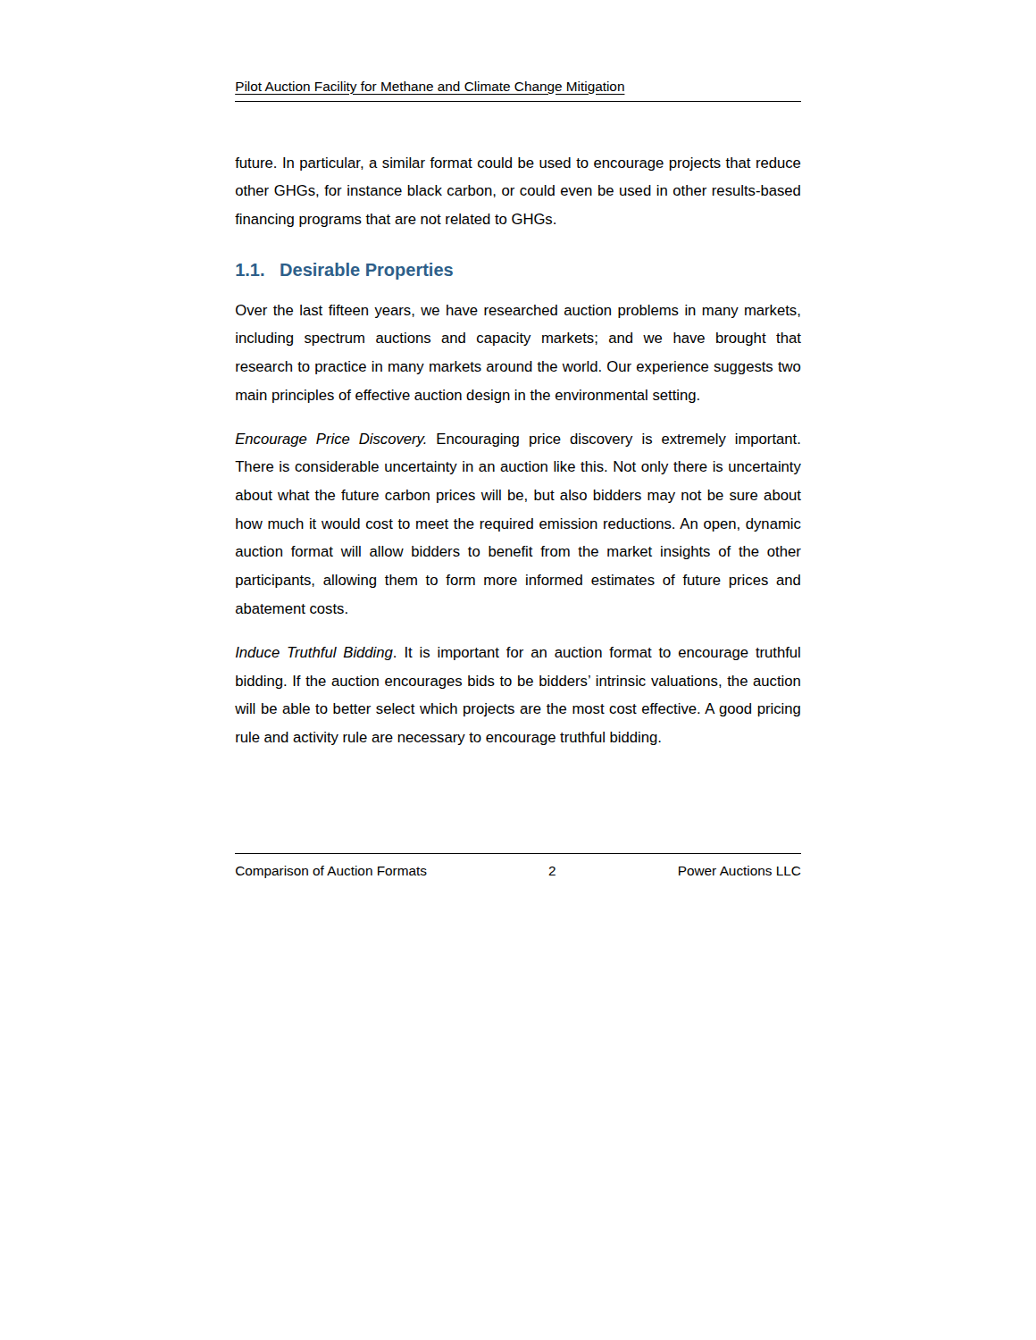Pilot Auction Facility for Methane and Climate Change Mitigation
future. In particular, a similar format could be used to encourage projects that reduce other GHGs, for instance black carbon, or could even be used in other results-based financing programs that are not related to GHGs.
1.1. Desirable Properties
Over the last fifteen years, we have researched auction problems in many markets, including spectrum auctions and capacity markets; and we have brought that research to practice in many markets around the world. Our experience suggests two main principles of effective auction design in the environmental setting.
Encourage Price Discovery. Encouraging price discovery is extremely important. There is considerable uncertainty in an auction like this. Not only there is uncertainty about what the future carbon prices will be, but also bidders may not be sure about how much it would cost to meet the required emission reductions. An open, dynamic auction format will allow bidders to benefit from the market insights of the other participants, allowing them to form more informed estimates of future prices and abatement costs.
Induce Truthful Bidding. It is important for an auction format to encourage truthful bidding. If the auction encourages bids to be bidders’ intrinsic valuations, the auction will be able to better select which projects are the most cost effective. A good pricing rule and activity rule are necessary to encourage truthful bidding.
Comparison of Auction Formats
2
Power Auctions LLC